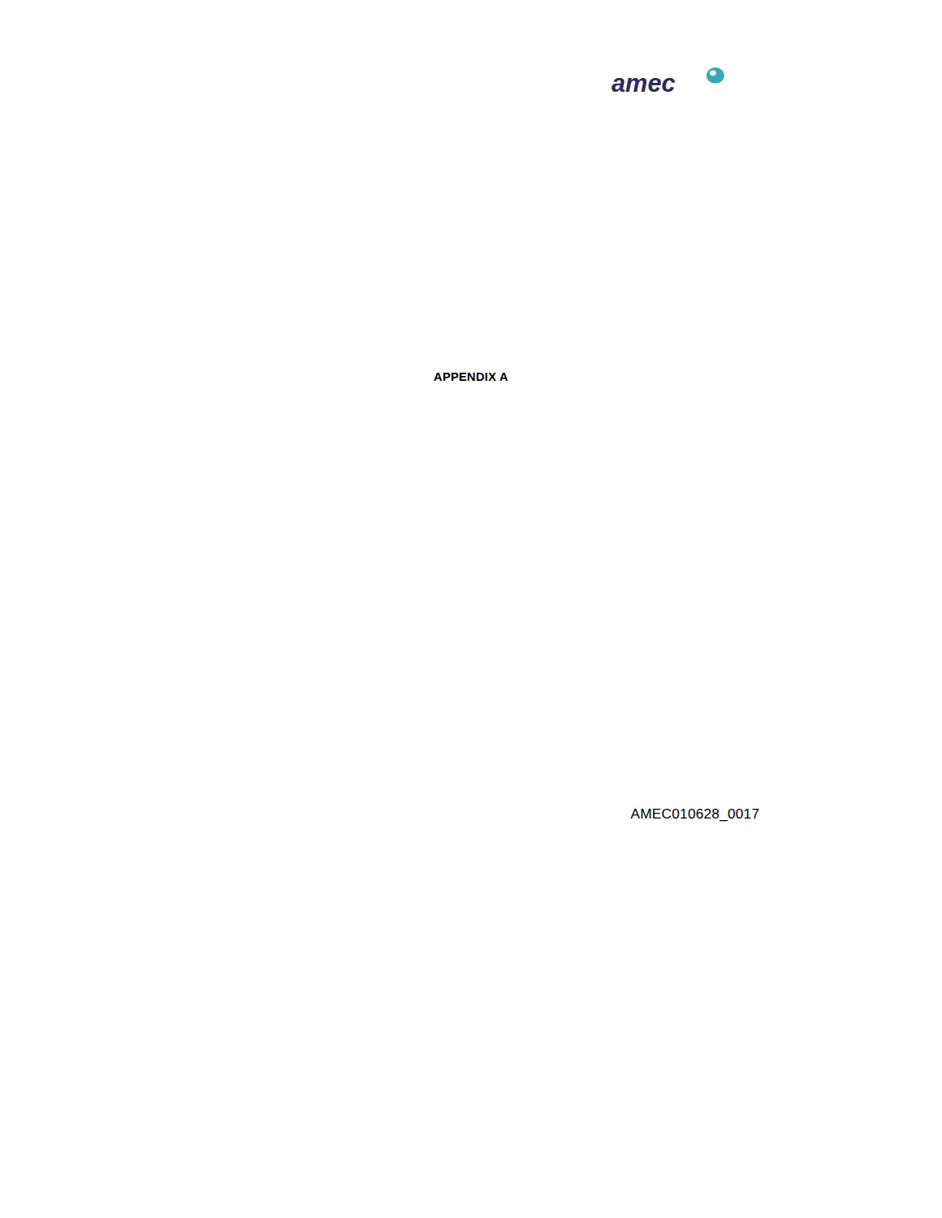amec
APPENDIX A
AMEC010628_0017